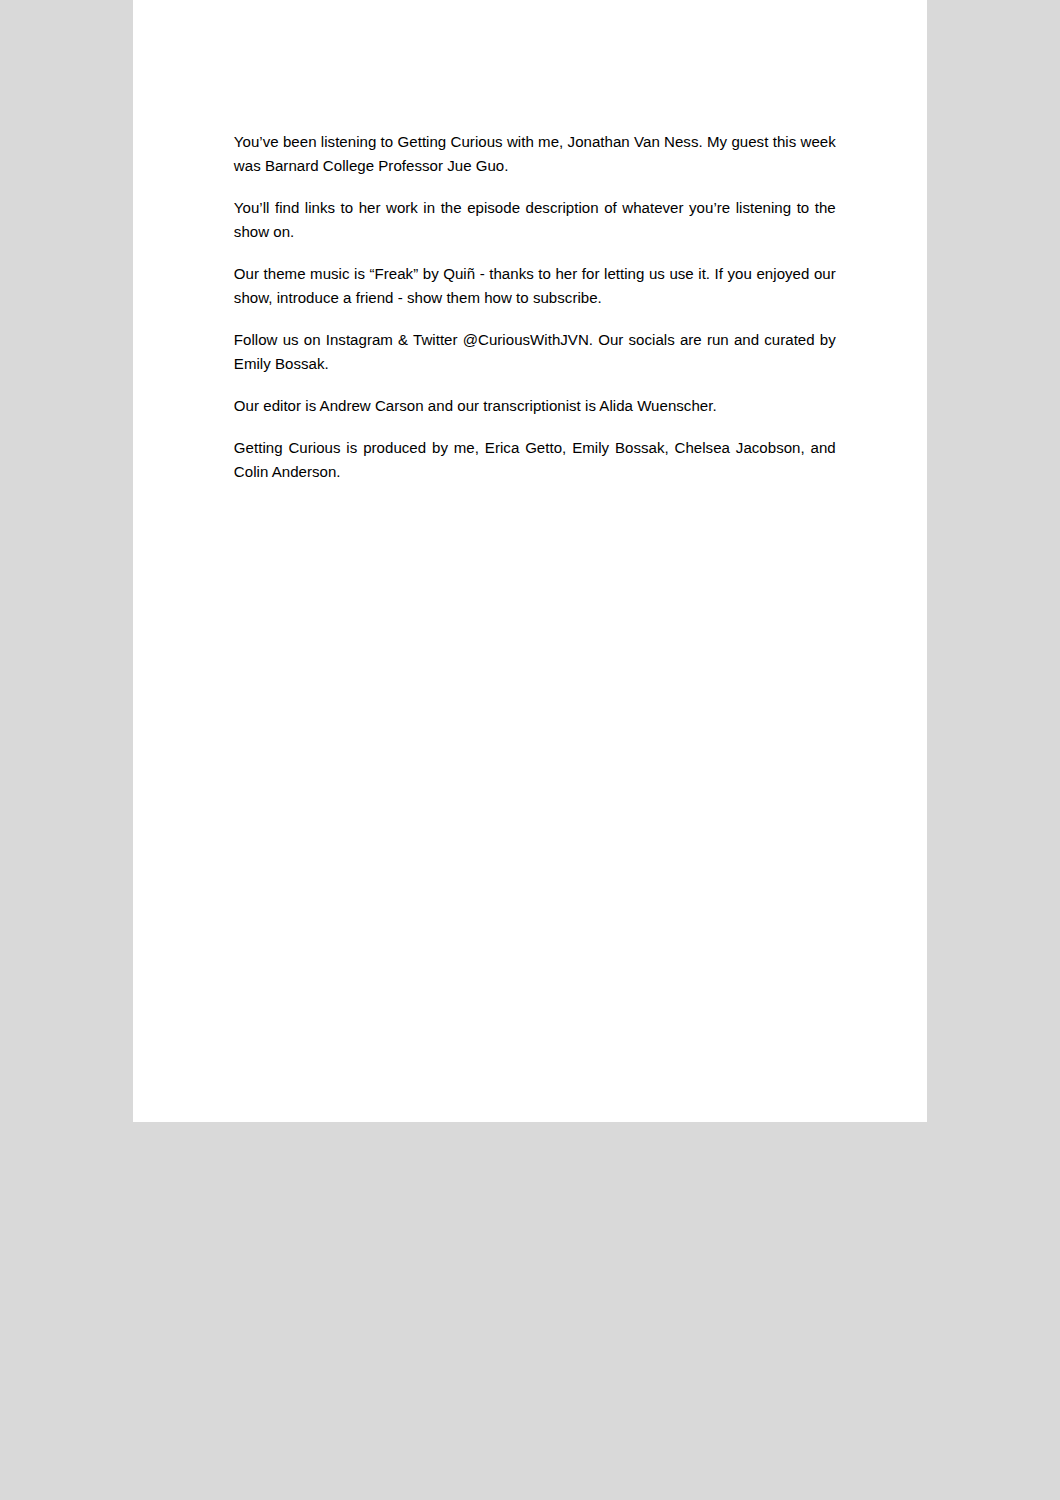You’ve been listening to Getting Curious with me, Jonathan Van Ness. My guest this week was Barnard College Professor Jue Guo.
You’ll find links to her work in the episode description of whatever you’re listening to the show on.
Our theme music is “Freak” by Quiñ - thanks to her for letting us use it. If you enjoyed our show, introduce a friend - show them how to subscribe.
Follow us on Instagram & Twitter @CuriousWithJVN. Our socials are run and curated by Emily Bossak.
Our editor is Andrew Carson and our transcriptionist is Alida Wuenscher.
Getting Curious is produced by me, Erica Getto, Emily Bossak, Chelsea Jacobson, and Colin Anderson.